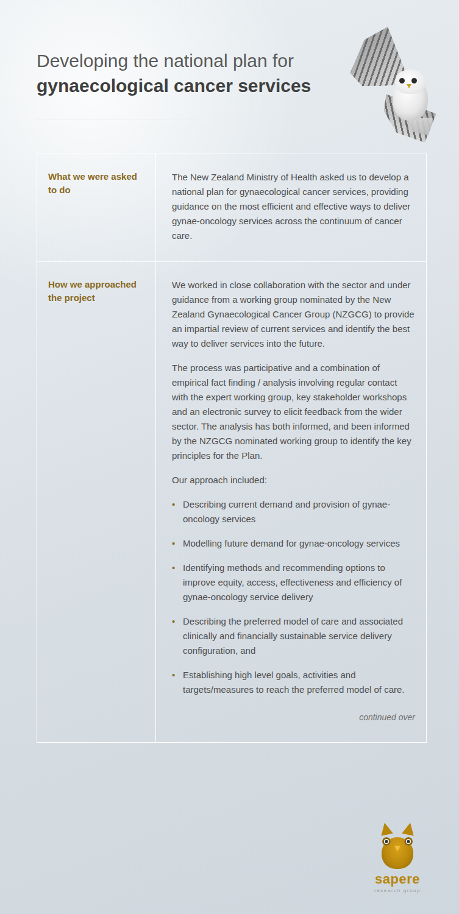Developing the national plan for gynaecological cancer services
| What we were asked to do | The New Zealand Ministry of Health asked us to develop a national plan for gynaecological cancer services, providing guidance on the most efficient and effective ways to deliver gynae-oncology services across the continuum of cancer care. |
| How we approached the project | We worked in close collaboration with the sector and under guidance from a working group nominated by the New Zealand Gynaecological Cancer Group (NZGCG) to provide an impartial review of current services and identify the best way to deliver services into the future. The process was participative and a combination of empirical fact finding / analysis involving regular contact with the expert working group, key stakeholder workshops and an electronic survey to elicit feedback from the wider sector. The analysis has both informed, and been informed by the NZGCG nominated working group to identify the key principles for the Plan. Our approach included: Describing current demand and provision of gynae-oncology services Modelling future demand for gynae-oncology services Identifying methods and recommending options to improve equity, access, effectiveness and efficiency of gynae-oncology service delivery Describing the preferred model of care and associated clinically and financially sustainable service delivery configuration, and Establishing high level goals, activities and targets/measures to reach the preferred model of care. continued over |
sapere
research group